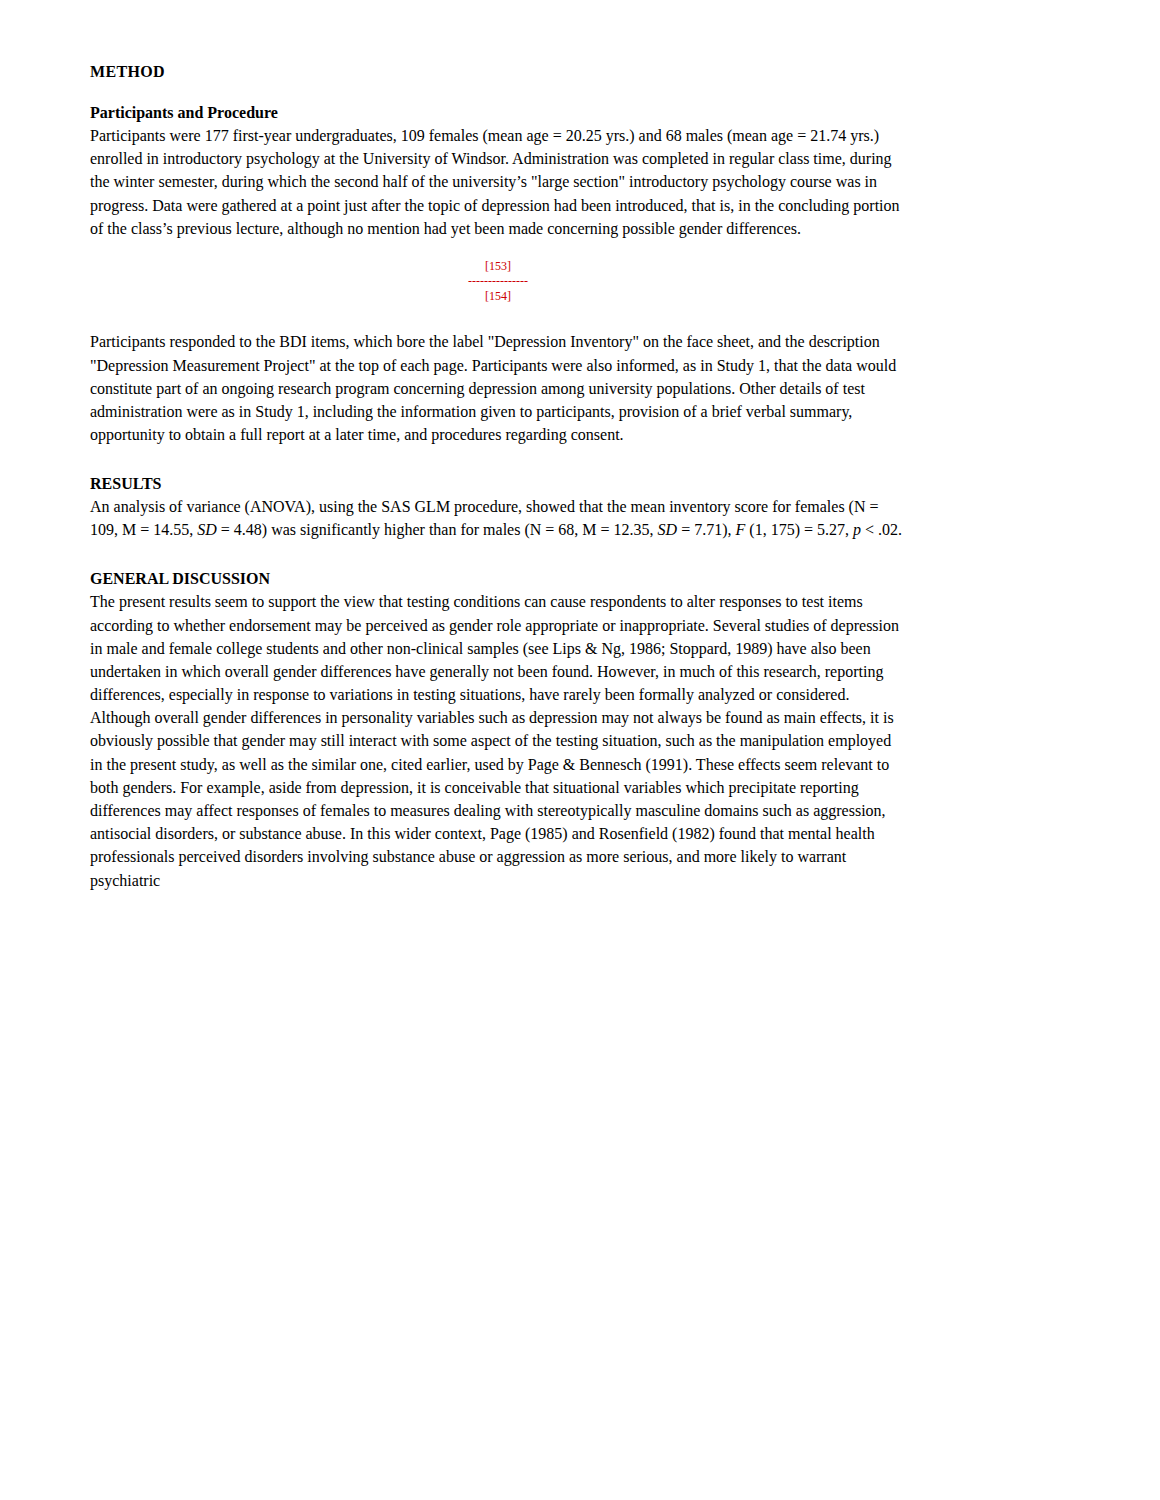METHOD
Participants and Procedure
Participants were 177 first-year undergraduates, 109 females (mean age = 20.25 yrs.) and 68 males (mean age = 21.74 yrs.) enrolled in introductory psychology at the University of Windsor. Administration was completed in regular class time, during the winter semester, during which the second half of the university’s "large section" introductory psychology course was in progress. Data were gathered at a point just after the topic of depression had been introduced, that is, in the concluding portion of the class’s previous lecture, although no mention had yet been made concerning possible gender differences.
[153]
---------------
[154]
Participants responded to the BDI items, which bore the label "Depression Inventory" on the face sheet, and the description "Depression Measurement Project" at the top of each page. Participants were also informed, as in Study 1, that the data would constitute part of an ongoing research program concerning depression among university populations. Other details of test administration were as in Study 1, including the information given to participants, provision of a brief verbal summary, opportunity to obtain a full report at a later time, and procedures regarding consent.
RESULTS
An analysis of variance (ANOVA), using the SAS GLM procedure, showed that the mean inventory score for females (N = 109, M = 14.55, SD = 4.48) was significantly higher than for males (N = 68, M = 12.35, SD = 7.71), F (1, 175) = 5.27, p < .02.
GENERAL DISCUSSION
The present results seem to support the view that testing conditions can cause respondents to alter responses to test items according to whether endorsement may be perceived as gender role appropriate or inappropriate. Several studies of depression in male and female college students and other non-clinical samples (see Lips & Ng, 1986; Stoppard, 1989) have also been undertaken in which overall gender differences have generally not been found. However, in much of this research, reporting differences, especially in response to variations in testing situations, have rarely been formally analyzed or considered. Although overall gender differences in personality variables such as depression may not always be found as main effects, it is obviously possible that gender may still interact with some aspect of the testing situation, such as the manipulation employed in the present study, as well as the similar one, cited earlier, used by Page & Bennesch (1991). These effects seem relevant to both genders. For example, aside from depression, it is conceivable that situational variables which precipitate reporting differences may affect responses of females to measures dealing with stereotypically masculine domains such as aggression, antisocial disorders, or substance abuse. In this wider context, Page (1985) and Rosenfield (1982) found that mental health professionals perceived disorders involving substance abuse or aggression as more serious, and more likely to warrant psychiatric